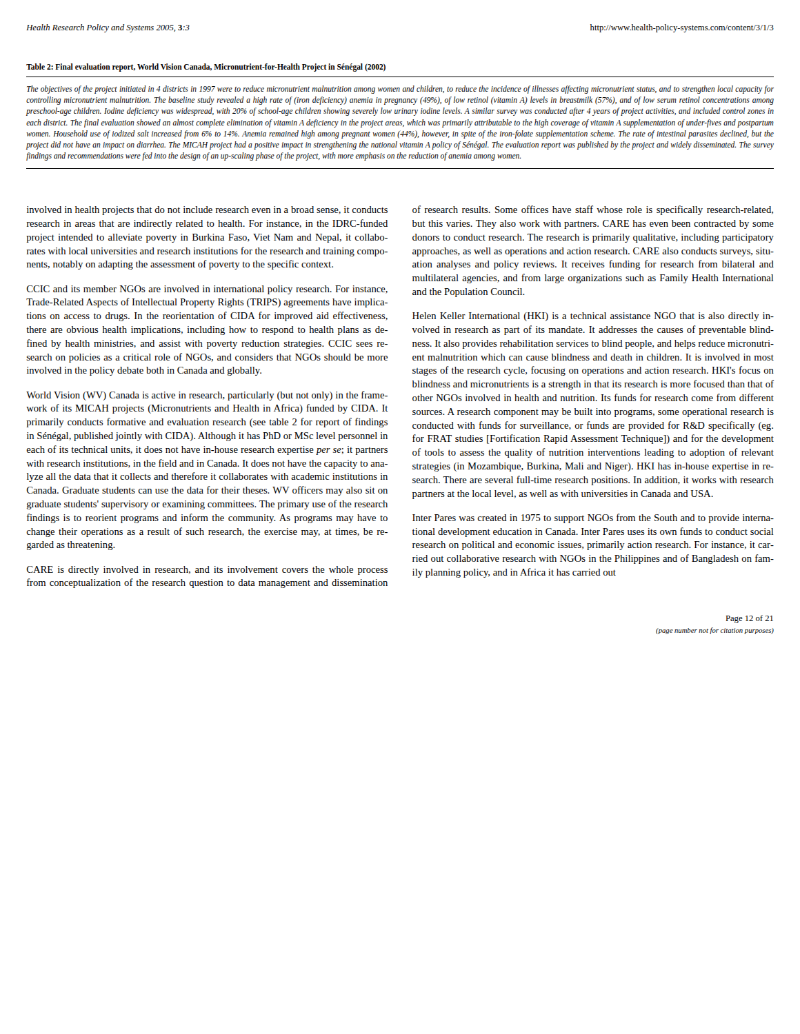Health Research Policy and Systems 2005, 3:3
http://www.health-policy-systems.com/content/3/1/3
Table 2: Final evaluation report, World Vision Canada, Micronutrient-for-Health Project in Sénégal (2002)
The objectives of the project initiated in 4 districts in 1997 were to reduce micronutrient malnutrition among women and children, to reduce the incidence of illnesses affecting micronutrient status, and to strengthen local capacity for controlling micronutrient malnutrition. The baseline study revealed a high rate of (iron deficiency) anemia in pregnancy (49%), of low retinol (vitamin A) levels in breastmilk (57%), and of low serum retinol concentrations among preschool-age children. Iodine deficiency was widespread, with 20% of school-age children showing severely low urinary iodine levels. A similar survey was conducted after 4 years of project activities, and included control zones in each district. The final evaluation showed an almost complete elimination of vitamin A deficiency in the project areas, which was primarily attributable to the high coverage of vitamin A supplementation of under-fives and postpartum women. Household use of iodized salt increased from 6% to 14%. Anemia remained high among pregnant women (44%), however, in spite of the iron-folate supplementation scheme. The rate of intestinal parasites declined, but the project did not have an impact on diarrhea. The MICAH project had a positive impact in strengthening the national vitamin A policy of Sénégal. The evaluation report was published by the project and widely disseminated. The survey findings and recommendations were fed into the design of an up-scaling phase of the project, with more emphasis on the reduction of anemia among women.
involved in health projects that do not include research even in a broad sense, it conducts research in areas that are indirectly related to health. For instance, in the IDRC-funded project intended to alleviate poverty in Burkina Faso, Viet Nam and Nepal, it collaborates with local universities and research institutions for the research and training components, notably on adapting the assessment of poverty to the specific context.
CCIC and its member NGOs are involved in international policy research. For instance, Trade-Related Aspects of Intellectual Property Rights (TRIPS) agreements have implications on access to drugs. In the reorientation of CIDA for improved aid effectiveness, there are obvious health implications, including how to respond to health plans as defined by health ministries, and assist with poverty reduction strategies. CCIC sees research on policies as a critical role of NGOs, and considers that NGOs should be more involved in the policy debate both in Canada and globally.
World Vision (WV) Canada is active in research, particularly (but not only) in the framework of its MICAH projects (Micronutrients and Health in Africa) funded by CIDA. It primarily conducts formative and evaluation research (see table 2 for report of findings in Sénégal, published jointly with CIDA). Although it has PhD or MSc level personnel in each of its technical units, it does not have in-house research expertise per se; it partners with research institutions, in the field and in Canada. It does not have the capacity to analyze all the data that it collects and therefore it collaborates with academic institutions in Canada. Graduate students can use the data for their theses. WV officers may also sit on graduate students' supervisory or examining committees. The primary use of the research findings is to reorient programs and inform the community. As programs may have to change their operations as a result of such research, the exercise may, at times, be regarded as threatening.
CARE is directly involved in research, and its involvement covers the whole process from conceptualization of the research question to data management and dissemination of research results. Some offices have staff whose role is specifically research-related, but this varies. They also work with partners. CARE has even been contracted by some donors to conduct research. The research is primarily qualitative, including participatory approaches, as well as operations and action research. CARE also conducts surveys, situation analyses and policy reviews. It receives funding for research from bilateral and multilateral agencies, and from large organizations such as Family Health International and the Population Council.
Helen Keller International (HKI) is a technical assistance NGO that is also directly involved in research as part of its mandate. It addresses the causes of preventable blindness. It also provides rehabilitation services to blind people, and helps reduce micronutrient malnutrition which can cause blindness and death in children. It is involved in most stages of the research cycle, focusing on operations and action research. HKI's focus on blindness and micronutrients is a strength in that its research is more focused than that of other NGOs involved in health and nutrition. Its funds for research come from different sources. A research component may be built into programs, some operational research is conducted with funds for surveillance, or funds are provided for R&D specifically (eg. for FRAT studies [Fortification Rapid Assessment Technique]) and for the development of tools to assess the quality of nutrition interventions leading to adoption of relevant strategies (in Mozambique, Burkina, Mali and Niger). HKI has in-house expertise in research. There are several full-time research positions. In addition, it works with research partners at the local level, as well as with universities in Canada and USA.
Inter Pares was created in 1975 to support NGOs from the South and to provide international development education in Canada. Inter Pares uses its own funds to conduct social research on political and economic issues, primarily action research. For instance, it carried out collaborative research with NGOs in the Philippines and of Bangladesh on family planning policy, and in Africa it has carried out
Page 12 of 21
(page number not for citation purposes)